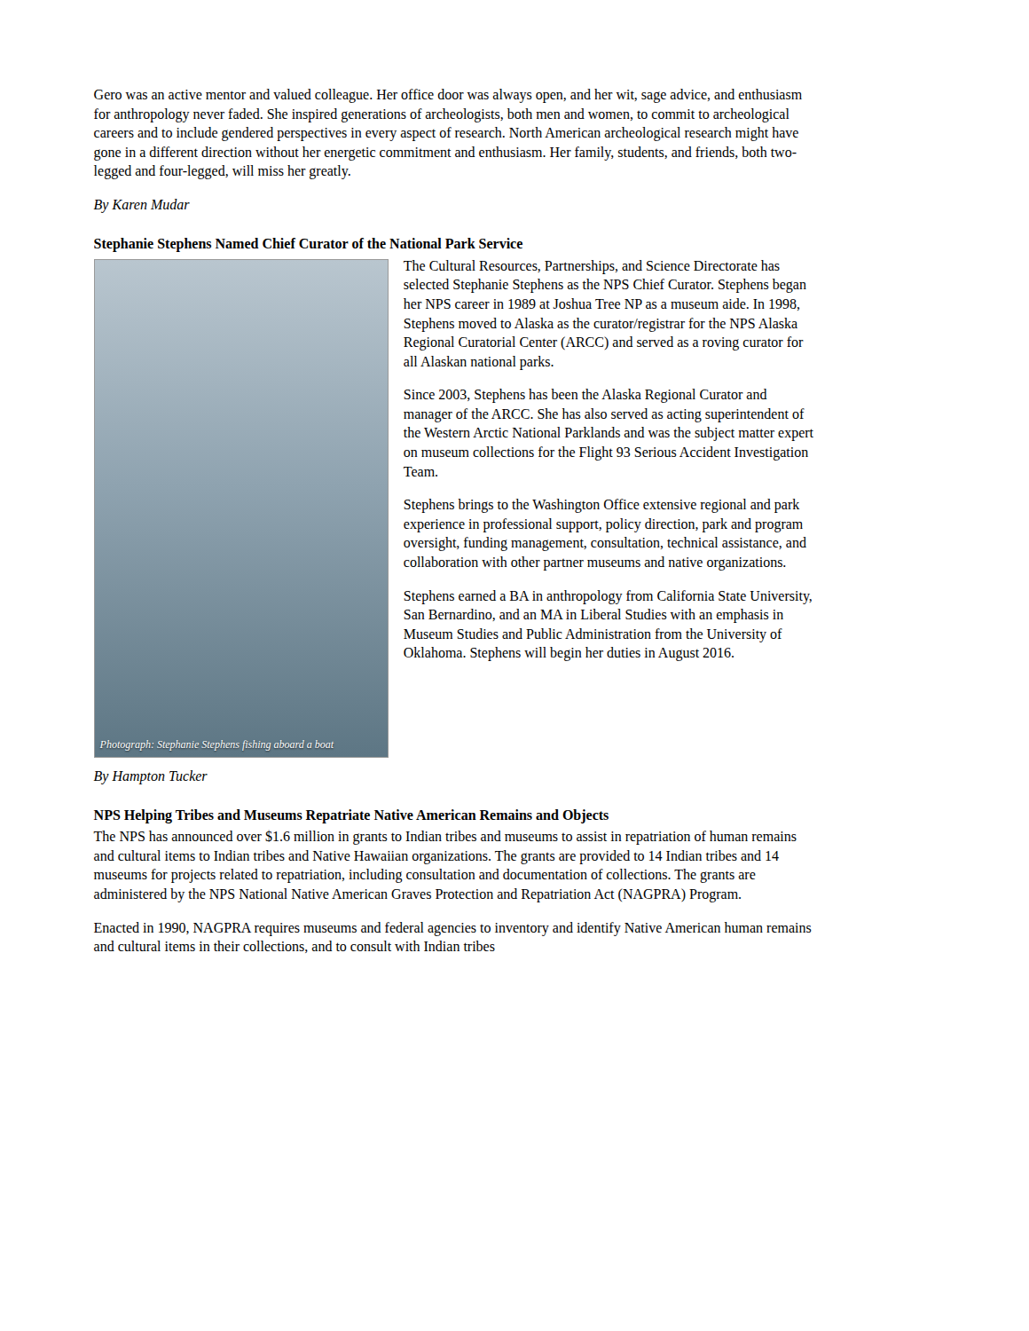Gero was an active mentor and valued colleague. Her office door was always open, and her wit, sage advice, and enthusiasm for anthropology never faded. She inspired generations of archeologists, both men and women, to commit to archeological careers and to include gendered perspectives in every aspect of research. North American archeological research might have gone in a different direction without her energetic commitment and enthusiasm. Her family, students, and friends, both two-legged and four-legged, will miss her greatly.
By Karen Mudar
Stephanie Stephens Named Chief Curator of the National Park Service
The Cultural Resources, Partnerships, and Science Directorate has selected Stephanie Stephens as the NPS Chief Curator. Stephens began her NPS career in 1989 at Joshua Tree NP as a museum aide. In 1998, Stephens moved to Alaska as the curator/registrar for the NPS Alaska Regional Curatorial Center (ARCC) and served as a roving curator for all Alaskan national parks.
Since 2003, Stephens has been the Alaska Regional Curator and manager of the ARCC. She has also served as acting superintendent of the Western Arctic National Parklands and was the subject matter expert on museum collections for the Flight 93 Serious Accident Investigation Team.
Stephens brings to the Washington Office extensive regional and park experience in professional support, policy direction, park and program oversight, funding management, consultation, technical assistance, and collaboration with other partner museums and native organizations.
Stephens earned a BA in anthropology from California State University, San Bernardino, and an MA in Liberal Studies with an emphasis in Museum Studies and Public Administration from the University of Oklahoma. Stephens will begin her duties in August 2016.
By Hampton Tucker
NPS Helping Tribes and Museums Repatriate Native American Remains and Objects
The NPS has announced over $1.6 million in grants to Indian tribes and museums to assist in repatriation of human remains and cultural items to Indian tribes and Native Hawaiian organizations. The grants are provided to 14 Indian tribes and 14 museums for projects related to repatriation, including consultation and documentation of collections. The grants are administered by the NPS National Native American Graves Protection and Repatriation Act (NAGPRA) Program.
Enacted in 1990, NAGPRA requires museums and federal agencies to inventory and identify Native American human remains and cultural items in their collections, and to consult with Indian tribes